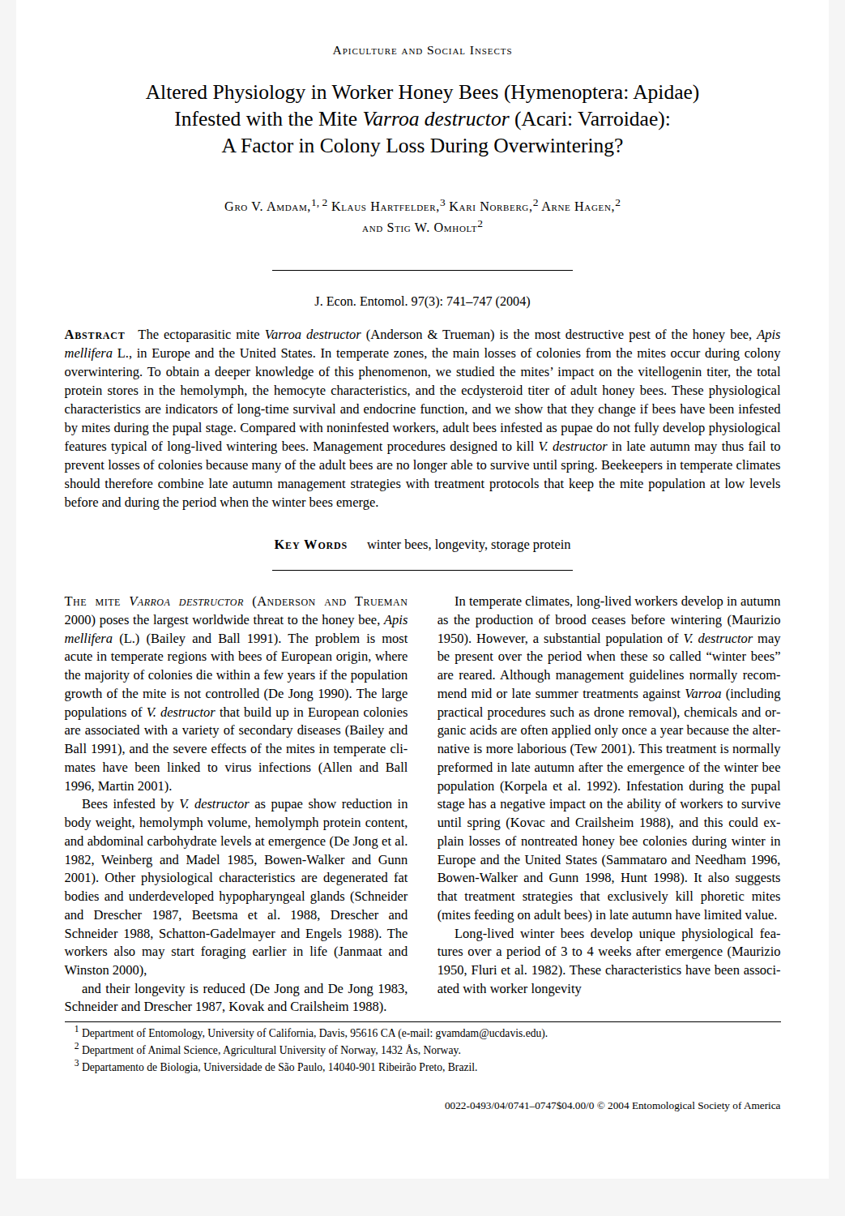Apiculture and Social Insects
Altered Physiology in Worker Honey Bees (Hymenoptera: Apidae)
Infested with the Mite Varroa destructor (Acari: Varroidae):
A Factor in Colony Loss During Overwintering?
Gro V. Amdam,1, 2 Klaus Hartfelder,3 Kari Norberg,2 Arne Hagen,2
and Stig W. Omholt2
J. Econ. Entomol. 97(3): 741–747 (2004)
Abstract The ectoparasitic mite Varroa destructor (Anderson & Trueman) is the most destructive pest of the honey bee, Apis mellifera L., in Europe and the United States. In temperate zones, the main losses of colonies from the mites occur during colony overwintering. To obtain a deeper knowledge of this phenomenon, we studied the mites’ impact on the vitellogenin titer, the total protein stores in the hemolymph, the hemocyte characteristics, and the ecdysteroid titer of adult honey bees. These physiological characteristics are indicators of long-time survival and endocrine function, and we show that they change if bees have been infested by mites during the pupal stage. Compared with noninfested workers, adult bees infested as pupae do not fully develop physiological features typical of long-lived wintering bees. Management procedures designed to kill V. destructor in late autumn may thus fail to prevent losses of colonies because many of the adult bees are no longer able to survive until spring. Beekeepers in temperate climates should therefore combine late autumn management strategies with treatment protocols that keep the mite population at low levels before and during the period when the winter bees emerge.
Key Words winter bees, longevity, storage protein
The mite Varroa destructor (Anderson and Trueman 2000) poses the largest worldwide threat to the honey bee, Apis mellifera (L.) (Bailey and Ball 1991). The problem is most acute in temperate regions with bees of European origin, where the majority of colonies die within a few years if the population growth of the mite is not controlled (De Jong 1990). The large populations of V. destructor that build up in European colonies are associated with a variety of secondary diseases (Bailey and Ball 1991), and the severe effects of the mites in temperate climates have been linked to virus infections (Allen and Ball 1996, Martin 2001).
Bees infested by V. destructor as pupae show reduction in body weight, hemolymph volume, hemolymph protein content, and abdominal carbohydrate levels at emergence (De Jong et al. 1982, Weinberg and Madel 1985, Bowen-Walker and Gunn 2001). Other physiological characteristics are degenerated fat bodies and underdeveloped hypopharyngeal glands (Schneider and Drescher 1987, Beetsma et al. 1988, Drescher and Schneider 1988, Schatton-Gadelmayer and Engels 1988). The workers also may start foraging earlier in life (Janmaat and Winston 2000),
and their longevity is reduced (De Jong and De Jong 1983, Schneider and Drescher 1987, Kovak and Crailsheim 1988).
In temperate climates, long-lived workers develop in autumn as the production of brood ceases before wintering (Maurizio 1950). However, a substantial population of V. destructor may be present over the period when these so called “winter bees” are reared. Although management guidelines normally recommend mid or late summer treatments against Varroa (including practical procedures such as drone removal), chemicals and organic acids are often applied only once a year because the alternative is more laborious (Tew 2001). This treatment is normally preformed in late autumn after the emergence of the winter bee population (Korpela et al. 1992). Infestation during the pupal stage has a negative impact on the ability of workers to survive until spring (Kovac and Crailsheim 1988), and this could explain losses of nontreated honey bee colonies during winter in Europe and the United States (Sammataro and Needham 1996, Bowen-Walker and Gunn 1998, Hunt 1998). It also suggests that treatment strategies that exclusively kill phoretic mites (mites feeding on adult bees) in late autumn have limited value.
Long-lived winter bees develop unique physiological features over a period of 3 to 4 weeks after emergence (Maurizio 1950, Fluri et al. 1982). These characteristics have been associated with worker longevity
1 Department of Entomology, University of California, Davis, 95616 CA (e-mail: gvamdam@ucdavis.edu).
2 Department of Animal Science, Agricultural University of Norway, 1432 Ås, Norway.
3 Departamento de Biologia, Universidade de São Paulo, 14040-901 Ribeirão Preto, Brazil.
0022-0493/04/0741–0747$04.00/0 © 2004 Entomological Society of America